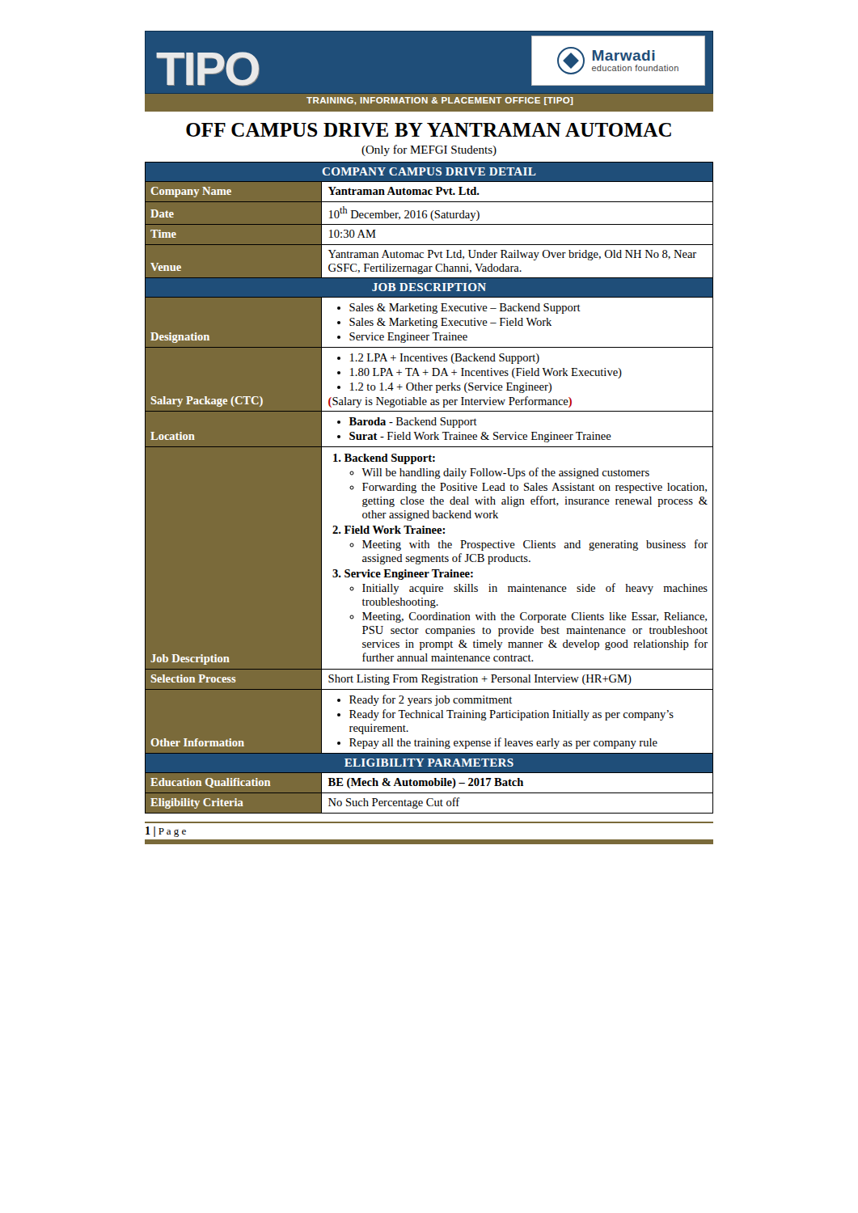TIPO
TRAINING, INFORMATION & PLACEMENT OFFICE [TIPO]
Marwadi
education foundation
OFF CAMPUS DRIVE BY YANTRAMAN AUTOMAC
(Only for MEFGI Students)
| COMPANY CAMPUS DRIVE DETAIL |
| Company Name | Yantraman Automac Pvt. Ltd. |
| Date | 10 th December, 2016 (Saturday) |
| Time | 10:30 AM |
| Venue | Yantraman Automac Pvt Ltd, Under Railway Over bridge, Old NH No 8, Near GSFC, Fertilizernagar Channi, Vadodara. |
| JOB DESCRIPTION |
| Designation | Sales & Marketing Executive – Backend Support Sales & Marketing Executive – Field Work Service Engineer Trainee |
| Salary Package (CTC) | 1.2 LPA + Incentives (Backend Support) 1.80 LPA + TA + DA + Incentives (Field Work Executive) 1.2 to 1.4 + Other perks (Service Engineer) ( Salary is Negotiable as per Interview Performance ) |
| Location | Baroda - Backend Support Surat - Field Work Trainee & Service Engineer Trainee |
| Job Description | Backend Support: Will be handling daily Follow-Ups of the assigned customers Forwarding the Positive Lead to Sales Assistant on respective location, getting close the deal with align effort, insurance renewal process & other assigned backend work Field Work Trainee: Meeting with the Prospective Clients and generating business for assigned segments of JCB products. Service Engineer Trainee: Initially acquire skills in maintenance side of heavy machines troubleshooting. Meeting, Coordination with the Corporate Clients like Essar, Reliance, PSU sector companies to provide best maintenance or troubleshoot services in prompt & timely manner & develop good relationship for further annual maintenance contract. |
| Selection Process | Short Listing From Registration + Personal Interview (HR+GM) |
| Other Information | Ready for 2 years job commitment Ready for Technical Training Participation Initially as per company’s requirement. Repay all the training expense if leaves early as per company rule |
| ELIGIBILITY PARAMETERS |
| Education Qualification | BE (Mech & Automobile) – 2017 Batch |
| Eligibility Criteria | No Such Percentage Cut off |
1 | P a g e